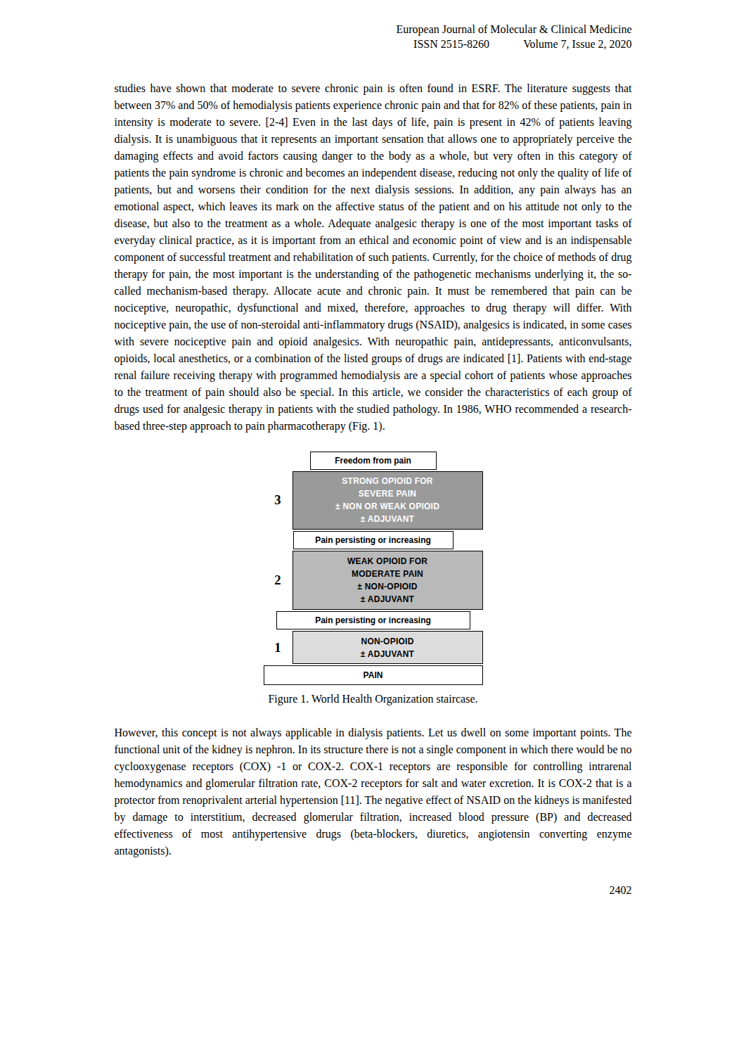European Journal of Molecular & Clinical Medicine ISSN 2515-8260 Volume 7, Issue 2, 2020
studies have shown that moderate to severe chronic pain is often found in ESRF. The literature suggests that between 37% and 50% of hemodialysis patients experience chronic pain and that for 82% of these patients, pain in intensity is moderate to severe. [2-4] Even in the last days of life, pain is present in 42% of patients leaving dialysis. It is unambiguous that it represents an important sensation that allows one to appropriately perceive the damaging effects and avoid factors causing danger to the body as a whole, but very often in this category of patients the pain syndrome is chronic and becomes an independent disease, reducing not only the quality of life of patients, but and worsens their condition for the next dialysis sessions. In addition, any pain always has an emotional aspect, which leaves its mark on the affective status of the patient and on his attitude not only to the disease, but also to the treatment as a whole. Adequate analgesic therapy is one of the most important tasks of everyday clinical practice, as it is important from an ethical and economic point of view and is an indispensable component of successful treatment and rehabilitation of such patients. Currently, for the choice of methods of drug therapy for pain, the most important is the understanding of the pathogenetic mechanisms underlying it, the so-called mechanism-based therapy. Allocate acute and chronic pain. It must be remembered that pain can be nociceptive, neuropathic, dysfunctional and mixed, therefore, approaches to drug therapy will differ. With nociceptive pain, the use of non-steroidal anti-inflammatory drugs (NSAID), analgesics is indicated, in some cases with severe nociceptive pain and opioid analgesics. With neuropathic pain, antidepressants, anticonvulsants, opioids, local anesthetics, or a combination of the listed groups of drugs are indicated [1]. Patients with end-stage renal failure receiving therapy with programmed hemodialysis are a special cohort of patients whose approaches to the treatment of pain should also be special. In this article, we consider the characteristics of each group of drugs used for analgesic therapy in patients with the studied pathology. In 1986, WHO recommended a research-based three-step approach to pain pharmacotherapy (Fig. 1).
Freedom from pain
3
STRONG OPIOID FOR
SEVERE PAIN
± NON OR WEAK OPIOID
± ADJUVANT
Pain persisting or increasing
2
WEAK OPIOID FOR
MODERATE PAIN
± NON-OPIOID
± ADJUVANT
Pain persisting or increasing
1
NON-OPIOID
± ADJUVANT
PAIN
Figure 1. World Health Organization staircase.
However, this concept is not always applicable in dialysis patients. Let us dwell on some important points. The functional unit of the kidney is nephron. In its structure there is not a single component in which there would be no cyclooxygenase receptors (COX) -1 or COX-2. COX-1 receptors are responsible for controlling intrarenal hemodynamics and glomerular filtration rate, COX-2 receptors for salt and water excretion. It is COX-2 that is a protector from renoprivalent arterial hypertension [11]. The negative effect of NSAID on the kidneys is manifested by damage to interstitium, decreased glomerular filtration, increased blood pressure (BP) and decreased effectiveness of most antihypertensive drugs (beta-blockers, diuretics, angiotensin converting enzyme antagonists).
2402